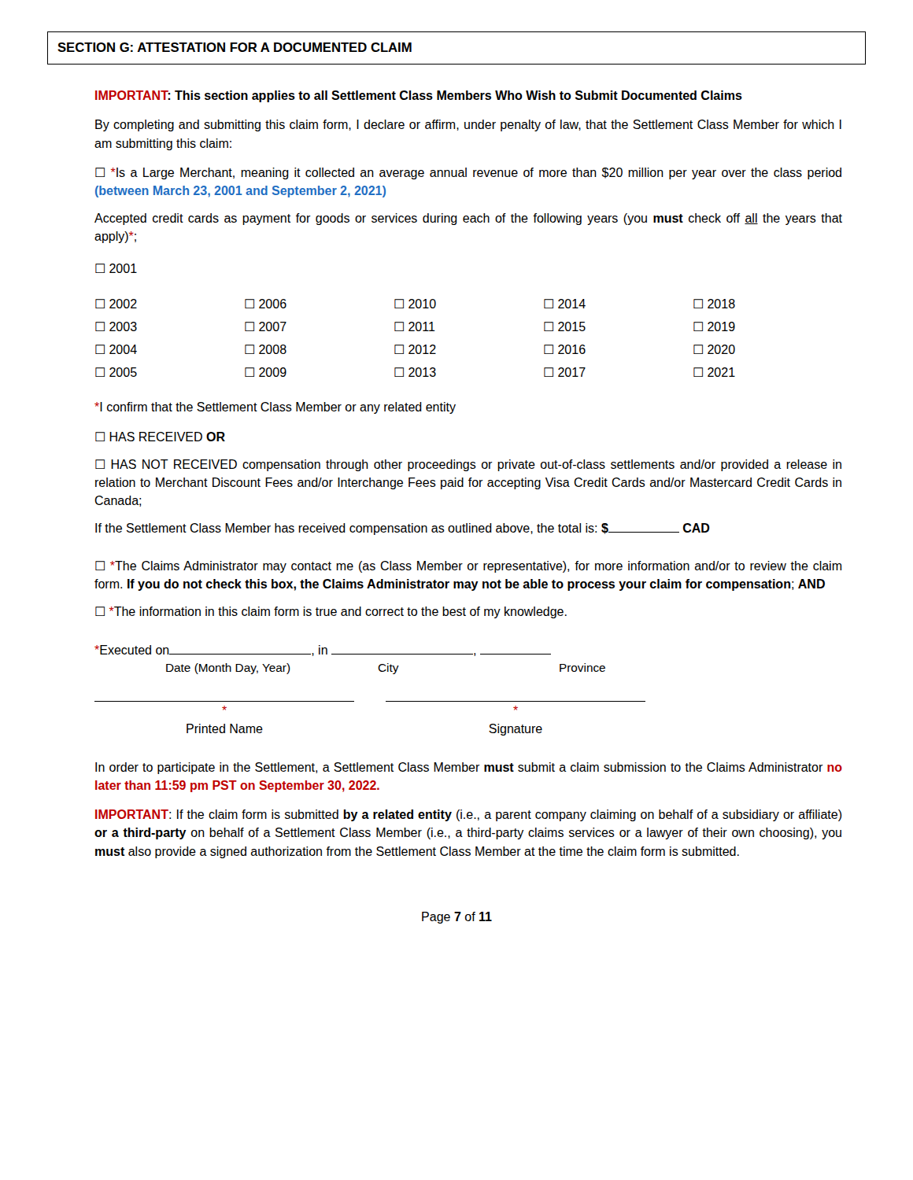SECTION G: ATTESTATION FOR A DOCUMENTED CLAIM
IMPORTANT: This section applies to all Settlement Class Members Who Wish to Submit Documented Claims
By completing and submitting this claim form, I declare or affirm, under penalty of law, that the Settlement Class Member for which I am submitting this claim:
☐ *Is a Large Merchant, meaning it collected an average annual revenue of more than $20 million per year over the class period (between March 23, 2001 and September 2, 2021)
Accepted credit cards as payment for goods or services during each of the following years (you must check off all the years that apply)*;
☐ 2001
| ☐ 2002 | ☐ 2006 | ☐ 2010 | ☐ 2014 | ☐ 2018 |
| ☐ 2003 | ☐ 2007 | ☐ 2011 | ☐ 2015 | ☐ 2019 |
| ☐ 2004 | ☐ 2008 | ☐ 2012 | ☐ 2016 | ☐ 2020 |
| ☐ 2005 | ☐ 2009 | ☐ 2013 | ☐ 2017 | ☐ 2021 |
*I confirm that the Settlement Class Member or any related entity
☐ HAS RECEIVED OR
☐ HAS NOT RECEIVED compensation through other proceedings or private out-of-class settlements and/or provided a release in relation to Merchant Discount Fees and/or Interchange Fees paid for accepting Visa Credit Cards and/or Mastercard Credit Cards in Canada;
If the Settlement Class Member has received compensation as outlined above, the total is: $ CAD
☐ *The Claims Administrator may contact me (as Class Member or representative), for more information and/or to review the claim form. If you do not check this box, the Claims Administrator may not be able to process your claim for compensation; AND
☐ *The information in this claim form is true and correct to the best of my knowledge.
*Executed on , in ,
Date (Month Day, Year) City Province
* Printed Name * Signature
In order to participate in the Settlement, a Settlement Class Member must submit a claim submission to the Claims Administrator no later than 11:59 pm PST on September 30, 2022.
IMPORTANT: If the claim form is submitted by a related entity (i.e., a parent company claiming on behalf of a subsidiary or affiliate) or a third-party on behalf of a Settlement Class Member (i.e., a third-party claims services or a lawyer of their own choosing), you must also provide a signed authorization from the Settlement Class Member at the time the claim form is submitted.
Page 7 of 11